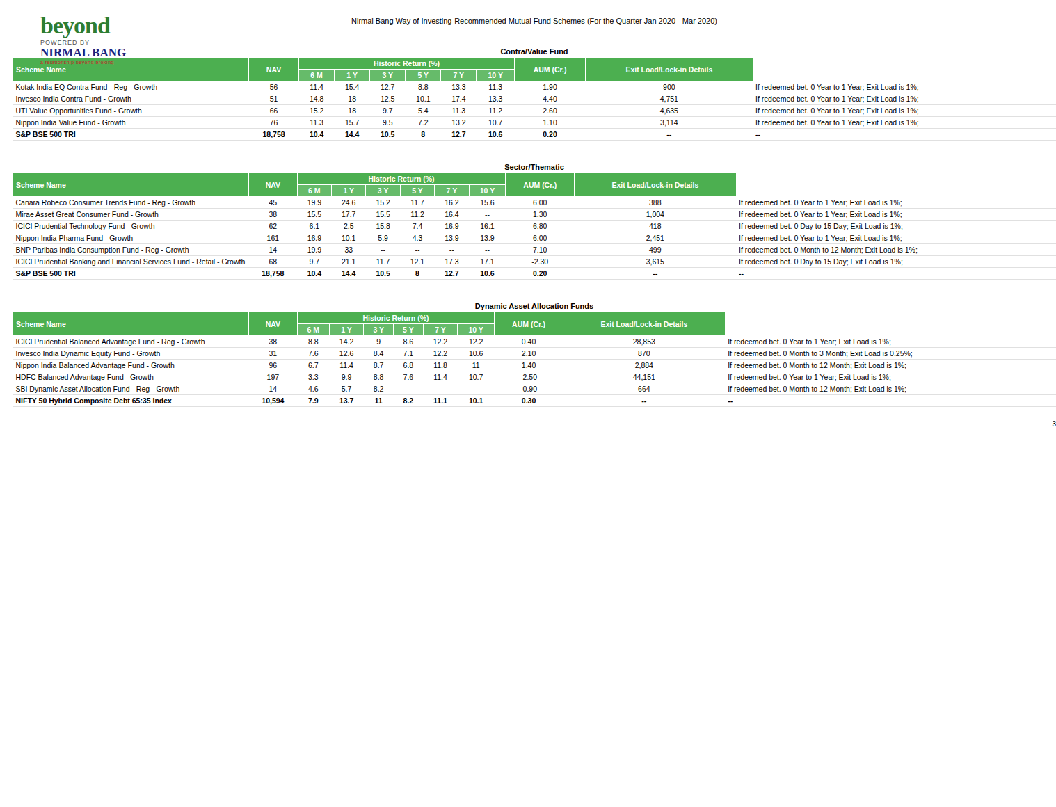beyond
POWERED BY
NIRMAL BANG
a relationship beyond broking
Nirmal Bang Way of Investing-Recommended Mutual Fund Schemes (For the Quarter Jan 2020 - Mar 2020)
Contra/Value Fund
| Scheme Name | NAV | Historic Return (%) | AUM (Cr.) | Exit Load/Lock-in Details |
| --- | --- | --- | --- | --- |
| 6 M | 1 Y | 3 Y | 5 Y | 7 Y | 10 Y |
| Kotak India EQ Contra Fund - Reg - Growth | 56 | 11.4 | 15.4 | 12.7 | 8.8 | 13.3 | 11.3 | 1.90 | 900 | If redeemed bet. 0 Year to 1 Year; Exit Load is 1%; |
| Invesco India Contra Fund - Growth | 51 | 14.8 | 18 | 12.5 | 10.1 | 17.4 | 13.3 | 4.40 | 4,751 | If redeemed bet. 0 Year to 1 Year; Exit Load is 1%; |
| UTI Value Opportunities Fund - Growth | 66 | 15.2 | 18 | 9.7 | 5.4 | 11.3 | 11.2 | 2.60 | 4,635 | If redeemed bet. 0 Year to 1 Year; Exit Load is 1%; |
| Nippon India Value Fund - Growth | 76 | 11.3 | 15.7 | 9.5 | 7.2 | 13.2 | 10.7 | 1.10 | 3,114 | If redeemed bet. 0 Year to 1 Year; Exit Load is 1%; |
| S&P BSE 500 TRI | 18,758 | 10.4 | 14.4 | 10.5 | 8 | 12.7 | 10.6 | 0.20 | -- | -- |
Sector/Thematic
| Scheme Name | NAV | Historic Return (%) | AUM (Cr.) | Exit Load/Lock-in Details |
| --- | --- | --- | --- | --- |
| 6 M | 1 Y | 3 Y | 5 Y | 7 Y | 10 Y |
| Canara Robeco Consumer Trends Fund - Reg - Growth | 45 | 19.9 | 24.6 | 15.2 | 11.7 | 16.2 | 15.6 | 6.00 | 388 | If redeemed bet. 0 Year to 1 Year; Exit Load is 1%; |
| Mirae Asset Great Consumer Fund - Growth | 38 | 15.5 | 17.7 | 15.5 | 11.2 | 16.4 | -- | 1.30 | 1,004 | If redeemed bet. 0 Year to 1 Year; Exit Load is 1%; |
| ICICI Prudential Technology Fund - Growth | 62 | 6.1 | 2.5 | 15.8 | 7.4 | 16.9 | 16.1 | 6.80 | 418 | If redeemed bet. 0 Day to 15 Day; Exit Load is 1%; |
| Nippon India Pharma Fund - Growth | 161 | 16.9 | 10.1 | 5.9 | 4.3 | 13.9 | 13.9 | 6.00 | 2,451 | If redeemed bet. 0 Year to 1 Year; Exit Load is 1%; |
| BNP Paribas India Consumption Fund - Reg - Growth | 14 | 19.9 | 33 | -- | -- | -- | -- | 7.10 | 499 | If redeemed bet. 0 Month to 12 Month; Exit Load is 1%; |
| ICICI Prudential Banking and Financial Services Fund - Retail - Growth | 68 | 9.7 | 21.1 | 11.7 | 12.1 | 17.3 | 17.1 | -2.30 | 3,615 | If redeemed bet. 0 Day to 15 Day; Exit Load is 1%; |
| S&P BSE 500 TRI | 18,758 | 10.4 | 14.4 | 10.5 | 8 | 12.7 | 10.6 | 0.20 | -- | -- |
Dynamic Asset Allocation Funds
| Scheme Name | NAV | Historic Return (%) | AUM (Cr.) | Exit Load/Lock-in Details |
| --- | --- | --- | --- | --- |
| 6 M | 1 Y | 3 Y | 5 Y | 7 Y | 10 Y |
| ICICI Prudential Balanced Advantage Fund - Reg - Growth | 38 | 8.8 | 14.2 | 9 | 8.6 | 12.2 | 12.2 | 0.40 | 28,853 | If redeemed bet. 0 Year to 1 Year; Exit Load is 1%; |
| Invesco India Dynamic Equity Fund - Growth | 31 | 7.6 | 12.6 | 8.4 | 7.1 | 12.2 | 10.6 | 2.10 | 870 | If redeemed bet. 0 Month to 3 Month; Exit Load is 0.25%; |
| Nippon India Balanced Advantage Fund - Growth | 96 | 6.7 | 11.4 | 8.7 | 6.8 | 11.8 | 11 | 1.40 | 2,884 | If redeemed bet. 0 Month to 12 Month; Exit Load is 1%; |
| HDFC Balanced Advantage Fund - Growth | 197 | 3.3 | 9.9 | 8.8 | 7.6 | 11.4 | 10.7 | -2.50 | 44,151 | If redeemed bet. 0 Year to 1 Year; Exit Load is 1%; |
| SBI Dynamic Asset Allocation Fund - Reg - Growth | 14 | 4.6 | 5.7 | 8.2 | -- | -- | -- | -0.90 | 664 | If redeemed bet. 0 Month to 12 Month; Exit Load is 1%; |
| NIFTY 50 Hybrid Composite Debt 65:35 Index | 10,594 | 7.9 | 13.7 | 11 | 8.2 | 11.1 | 10.1 | 0.30 | -- | -- |
3